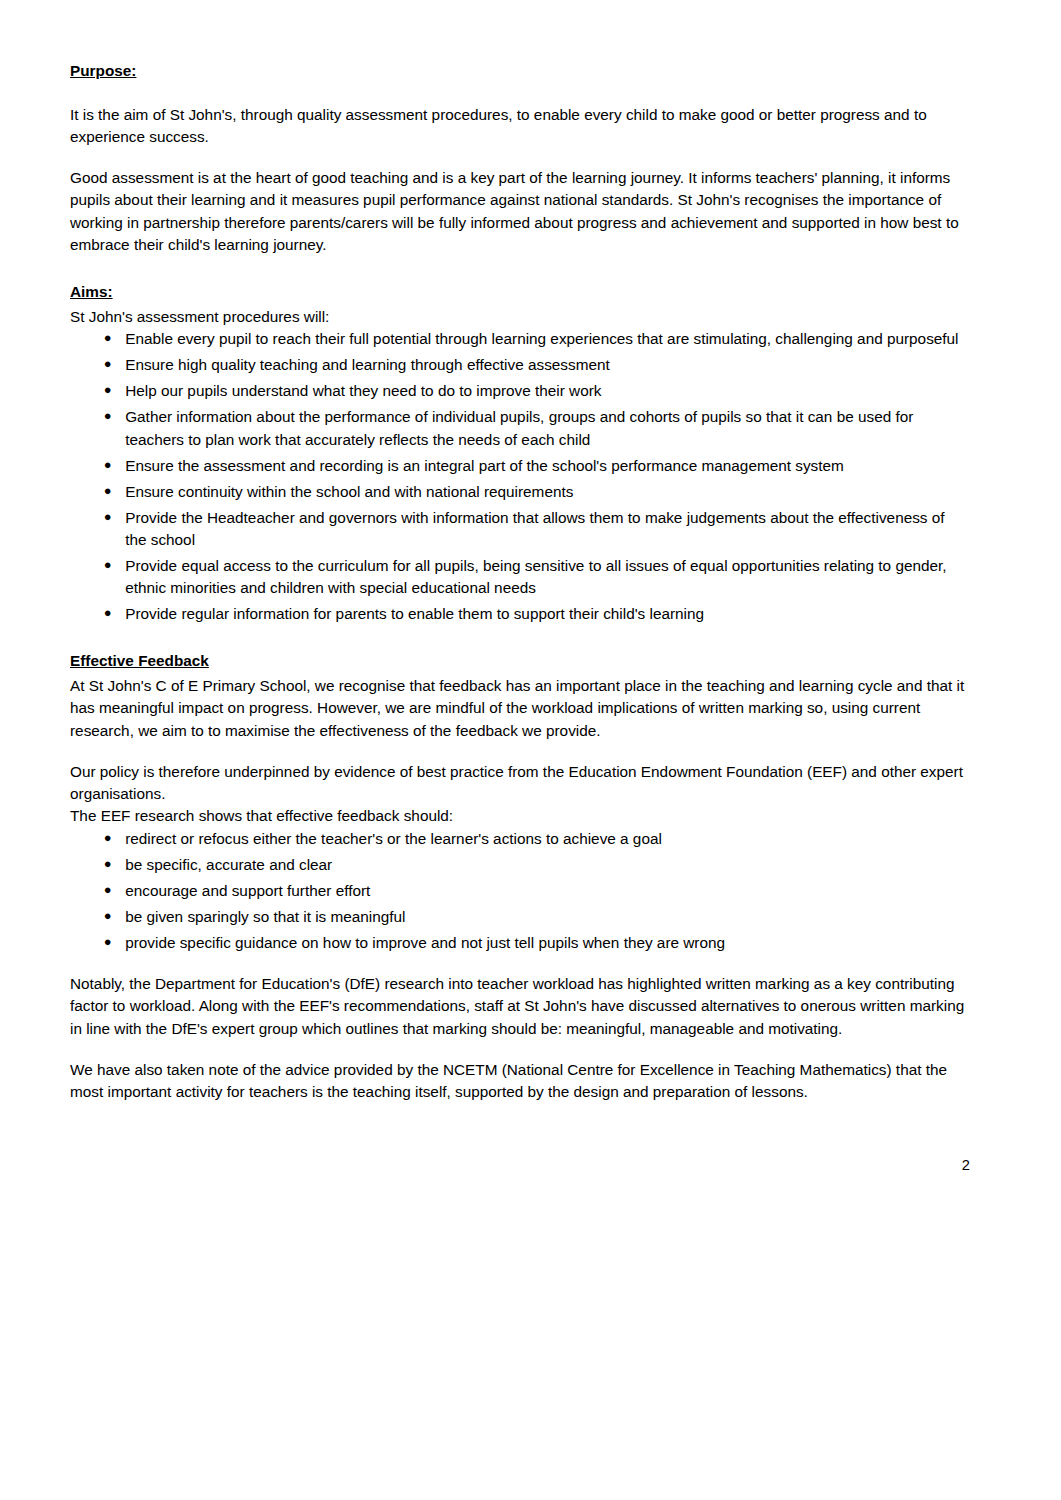Purpose:
It is the aim of St John's, through quality assessment procedures, to enable every child to make good or better progress and to experience success.
Good assessment is at the heart of good teaching and is a key part of the learning journey. It informs teachers' planning, it informs pupils about their learning and it measures pupil performance against national standards. St John's recognises the importance of working in partnership therefore parents/carers will be fully informed about progress and achievement and supported in how best to embrace their child's learning journey.
Aims:
St John's assessment procedures will:
Enable every pupil to reach their full potential through learning experiences that are stimulating, challenging and purposeful
Ensure high quality teaching and learning through effective assessment
Help our pupils understand what they need to do to improve their work
Gather information about the performance of individual pupils, groups and cohorts of pupils so that it can be used for teachers to plan work that accurately reflects the needs of each child
Ensure the assessment and recording is an integral part of the school's performance management system
Ensure continuity within the school and with national requirements
Provide the Headteacher and governors with information that allows them to make judgements about the effectiveness of the school
Provide equal access to the curriculum for all pupils, being sensitive to all issues of equal opportunities relating to gender, ethnic minorities and children with special educational needs
Provide regular information for parents to enable them to support their child's learning
Effective Feedback
At St John's C of E Primary School, we recognise that feedback has an important place in the teaching and learning cycle and that it has meaningful impact on progress. However, we are mindful of the workload implications of written marking so, using current research, we aim to to maximise the effectiveness of the feedback we provide.
Our policy is therefore underpinned by evidence of best practice from the Education Endowment Foundation (EEF) and other expert organisations.
The EEF research shows that effective feedback should:
redirect or refocus either the teacher's or the learner's actions to achieve a goal
be specific, accurate and clear
encourage and support further effort
be given sparingly so that it is meaningful
provide specific guidance on how to improve and not just tell pupils when they are wrong
Notably, the Department for Education's (DfE) research into teacher workload has highlighted written marking as a key contributing factor to workload. Along with the EEF's recommendations, staff at St John's have discussed alternatives to onerous written marking in line with the DfE's expert group which outlines that marking should be: meaningful, manageable and motivating.
We have also taken note of the advice provided by the NCETM (National Centre for Excellence in Teaching Mathematics) that the most important activity for teachers is the teaching itself, supported by the design and preparation of lessons.
2